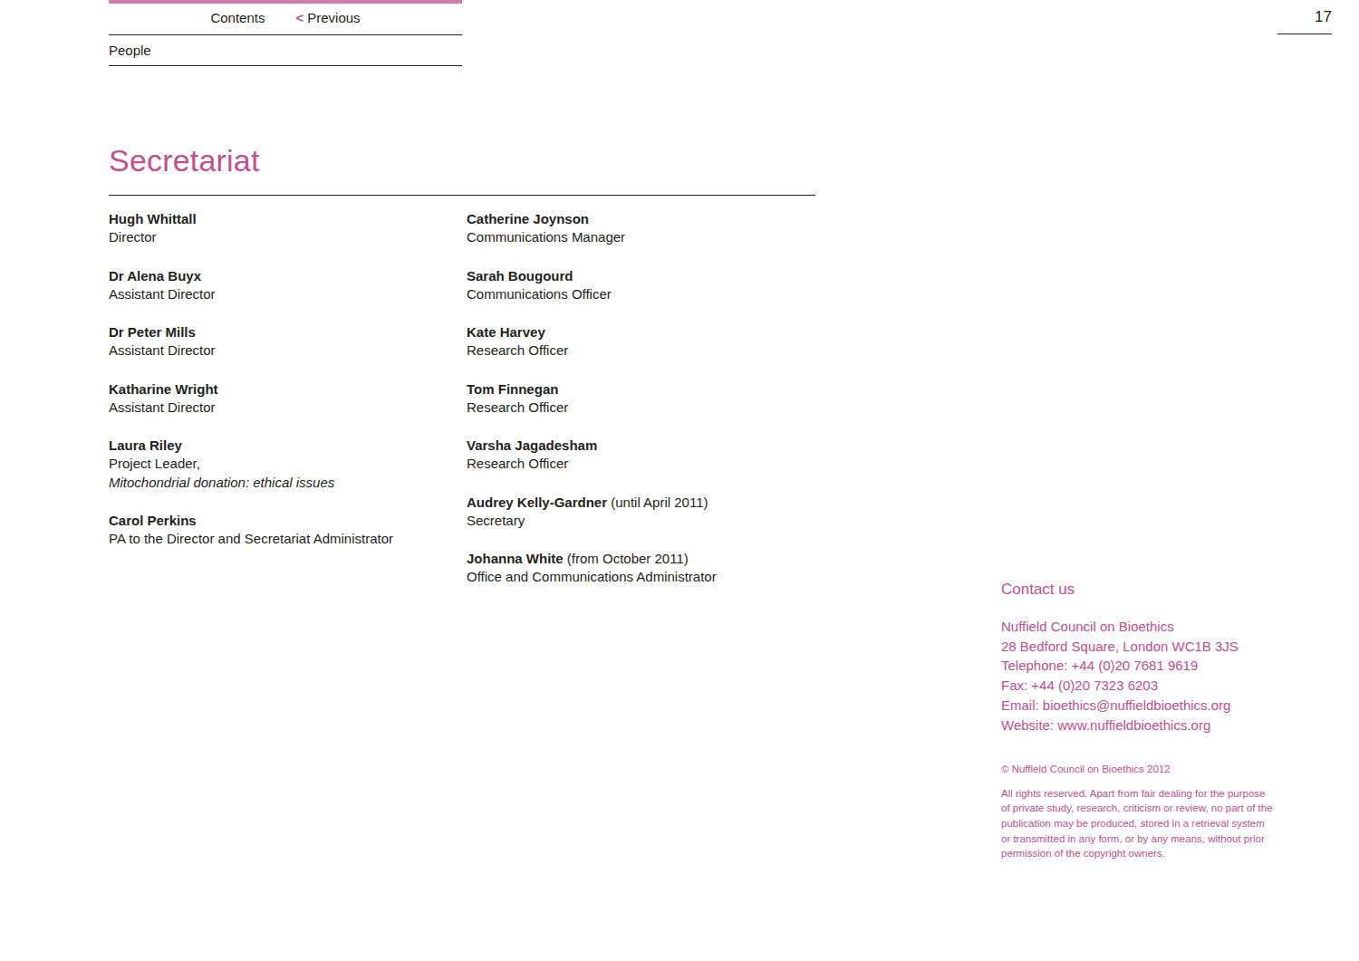Contents <Previous
People
17
Secretariat
Hugh Whittall
Director
Dr Alena Buyx
Assistant Director
Dr Peter Mills
Assistant Director
Katharine Wright
Assistant Director
Laura Riley
Project Leader,
Mitochondrial donation: ethical issues
Carol Perkins
PA to the Director and Secretariat Administrator
Catherine Joynson
Communications Manager
Sarah Bougourd
Communications Officer
Kate Harvey
Research Officer
Tom Finnegan
Research Officer
Varsha Jagadesham
Research Officer
Audrey Kelly-Gardner (until April 2011)
Secretary
Johanna White (from October 2011)
Office and Communications Administrator
Contact us
Nuffield Council on Bioethics
28 Bedford Square, London WC1B 3JS
Telephone: +44 (0)20 7681 9619
Fax: +44 (0)20 7323 6203
Email: bioethics@nuffieldbioethics.org
Website: www.nuffieldbioethics.org
© Nuffield Council on Bioethics 2012
All rights reserved. Apart from fair dealing for the purpose of private study, research, criticism or review, no part of the publication may be produced, stored in a retrieval system or transmitted in any form, or by any means, without prior permission of the copyright owners.